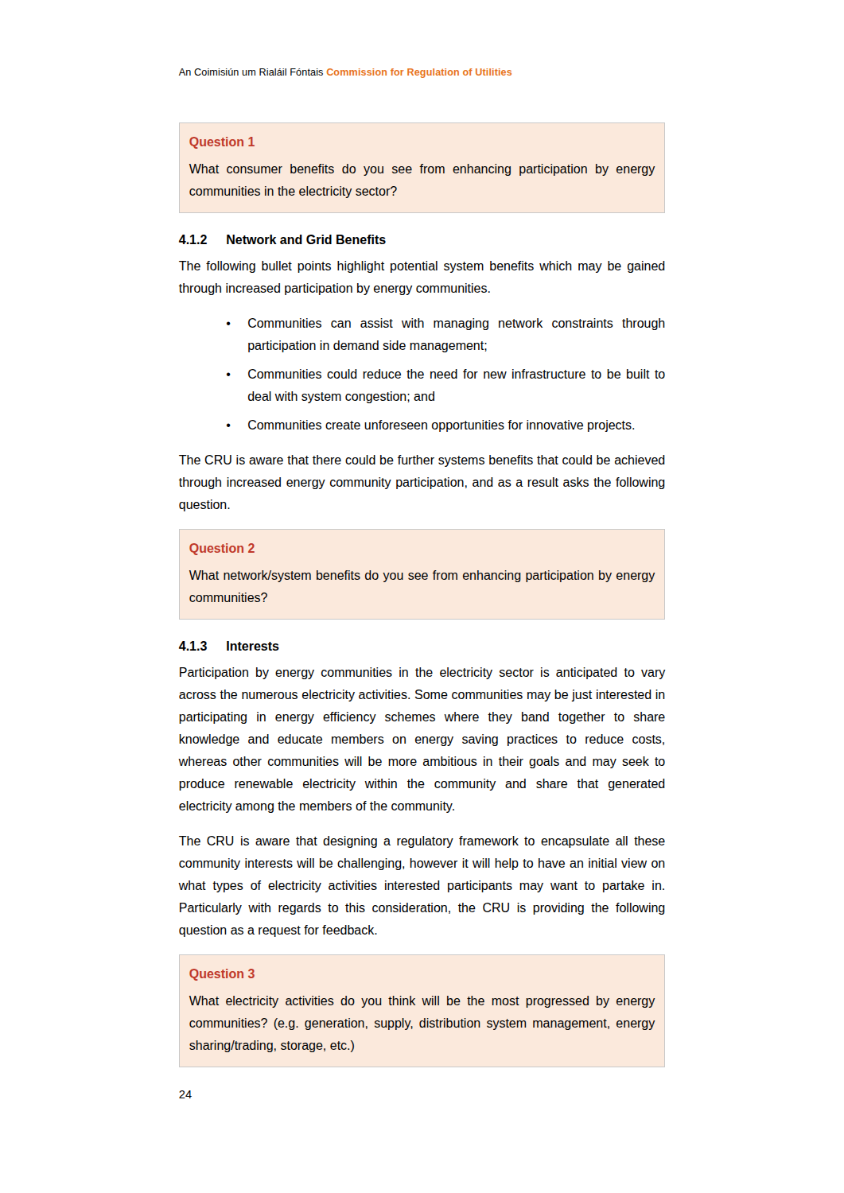An Coimisiún um Rialáil Fóntais Commission for Regulation of Utilities
Question 1
What consumer benefits do you see from enhancing participation by energy communities in the electricity sector?
4.1.2 Network and Grid Benefits
The following bullet points highlight potential system benefits which may be gained through increased participation by energy communities.
Communities can assist with managing network constraints through participation in demand side management;
Communities could reduce the need for new infrastructure to be built to deal with system congestion; and
Communities create unforeseen opportunities for innovative projects.
The CRU is aware that there could be further systems benefits that could be achieved through increased energy community participation, and as a result asks the following question.
Question 2
What network/system benefits do you see from enhancing participation by energy communities?
4.1.3 Interests
Participation by energy communities in the electricity sector is anticipated to vary across the numerous electricity activities. Some communities may be just interested in participating in energy efficiency schemes where they band together to share knowledge and educate members on energy saving practices to reduce costs, whereas other communities will be more ambitious in their goals and may seek to produce renewable electricity within the community and share that generated electricity among the members of the community.
The CRU is aware that designing a regulatory framework to encapsulate all these community interests will be challenging, however it will help to have an initial view on what types of electricity activities interested participants may want to partake in. Particularly with regards to this consideration, the CRU is providing the following question as a request for feedback.
Question 3
What electricity activities do you think will be the most progressed by energy communities? (e.g. generation, supply, distribution system management, energy sharing/trading, storage, etc.)
24